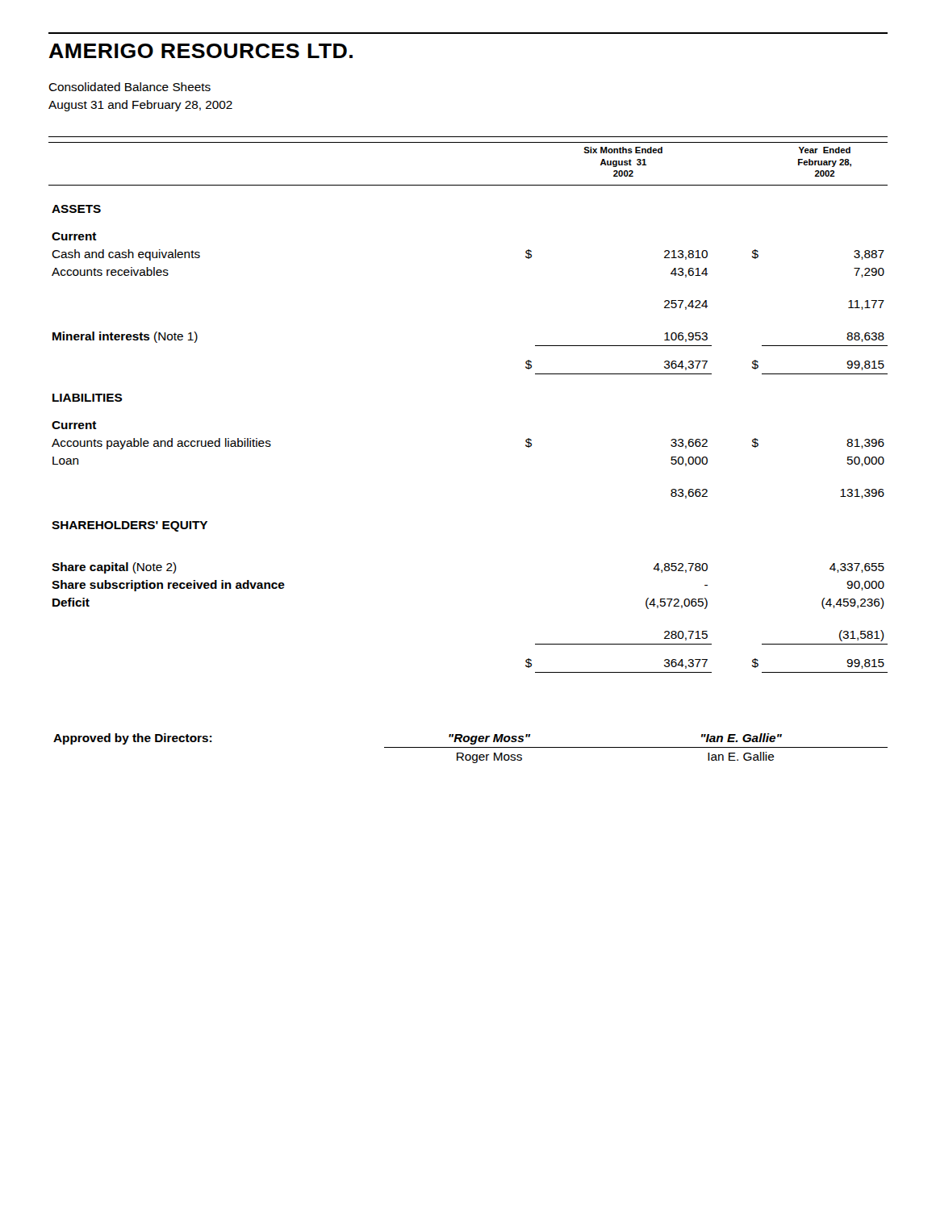AMERIGO RESOURCES LTD.
Consolidated Balance Sheets
August 31 and February 28, 2002
| | | Six Months Ended August 31 2002 | | Year Ended February 28, 2002 |
| ASSETS | | | | |
| Current | | | | |
| Cash and cash equivalents | $ | 213,810 | $ | 3,887 |
| Accounts receivables | | 43,614 | | 7,290 |
| | | 257,424 | | 11,177 |
| Mineral interests (Note 1) | | 106,953 | | 88,638 |
| | $ | 364,377 | $ | 99,815 |
| LIABILITIES | | | | |
| Current | | | | |
| Accounts payable and accrued liabilities | $ | 33,662 | $ | 81,396 |
| Loan | | 50,000 | | 50,000 |
| | | 83,662 | | 131,396 |
| SHAREHOLDERS' EQUITY | | | | |
| Share capital (Note 2) | | 4,852,780 | | 4,337,655 |
| Share subscription received in advance | | - | | 90,000 |
| Deficit | | (4,572,065) | | (4,459,236) |
| | | 280,715 | | (31,581) |
| | $ | 364,377 | $ | 99,815 |
| Approved by the Directors: | "Roger Moss" | "Ian E. Gallie" |
| | Roger Moss | Ian E. Gallie |